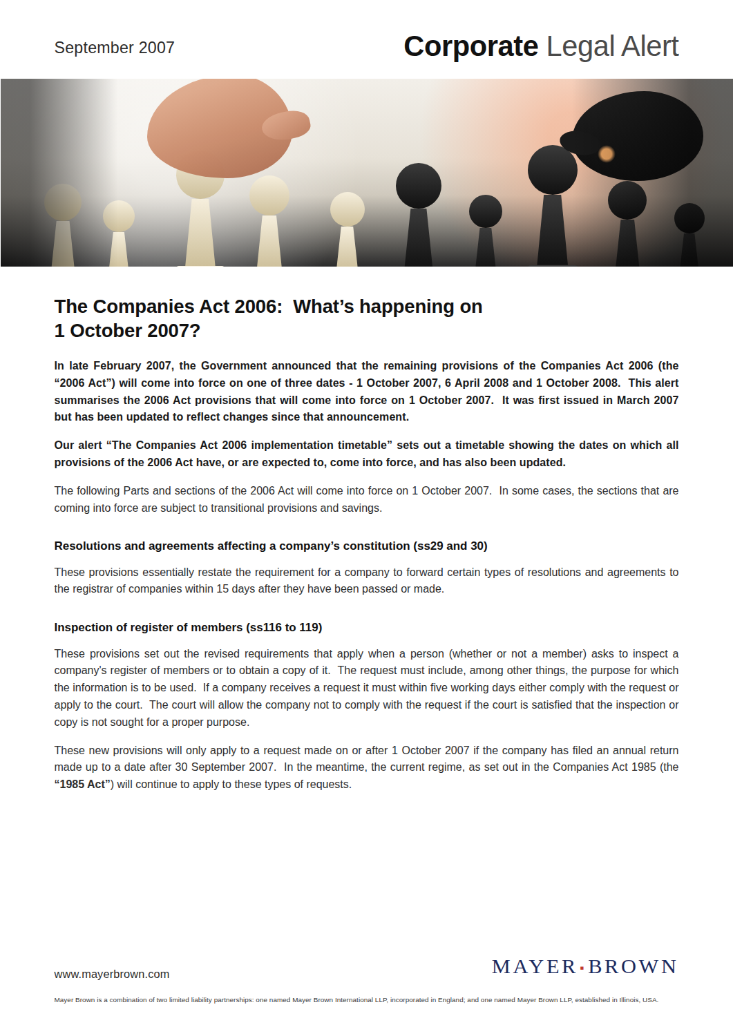September 2007
Corporate Legal Alert
The Companies Act 2006: What’s happening on
1 October 2007?
In late February 2007, the Government announced that the remaining provisions of the Companies Act 2006 (the “2006 Act”) will come into force on one of three dates - 1 October 2007, 6 April 2008 and 1 October 2008. This alert summarises the 2006 Act provisions that will come into force on 1 October 2007. It was first issued in March 2007 but has been updated to reflect changes since that announcement.
Our alert “The Companies Act 2006 implementation timetable” sets out a timetable showing the dates on which all provisions of the 2006 Act have, or are expected to, come into force, and has also been updated.
The following Parts and sections of the 2006 Act will come into force on 1 October 2007. In some cases, the sections that are coming into force are subject to transitional provisions and savings.
Resolutions and agreements affecting a company’s constitution (ss29 and 30)
These provisions essentially restate the requirement for a company to forward certain types of resolutions and agreements to the registrar of companies within 15 days after they have been passed or made.
Inspection of register of members (ss116 to 119)
These provisions set out the revised requirements that apply when a person (whether or not a member) asks to inspect a company's register of members or to obtain a copy of it. The request must include, among other things, the purpose for which the information is to be used. If a company receives a request it must within five working days either comply with the request or apply to the court. The court will allow the company not to comply with the request if the court is satisfied that the inspection or copy is not sought for a proper purpose.
These new provisions will only apply to a request made on or after 1 October 2007 if the company has filed an annual return made up to a date after 30 September 2007. In the meantime, the current regime, as set out in the Companies Act 1985 (the “1985 Act”) will continue to apply to these types of requests.
www.mayerbrown.com
MAYER▪BROWN
Mayer Brown is a combination of two limited liability partnerships: one named Mayer Brown International LLP, incorporated in England; and one named Mayer Brown LLP, established in Illinois, USA.